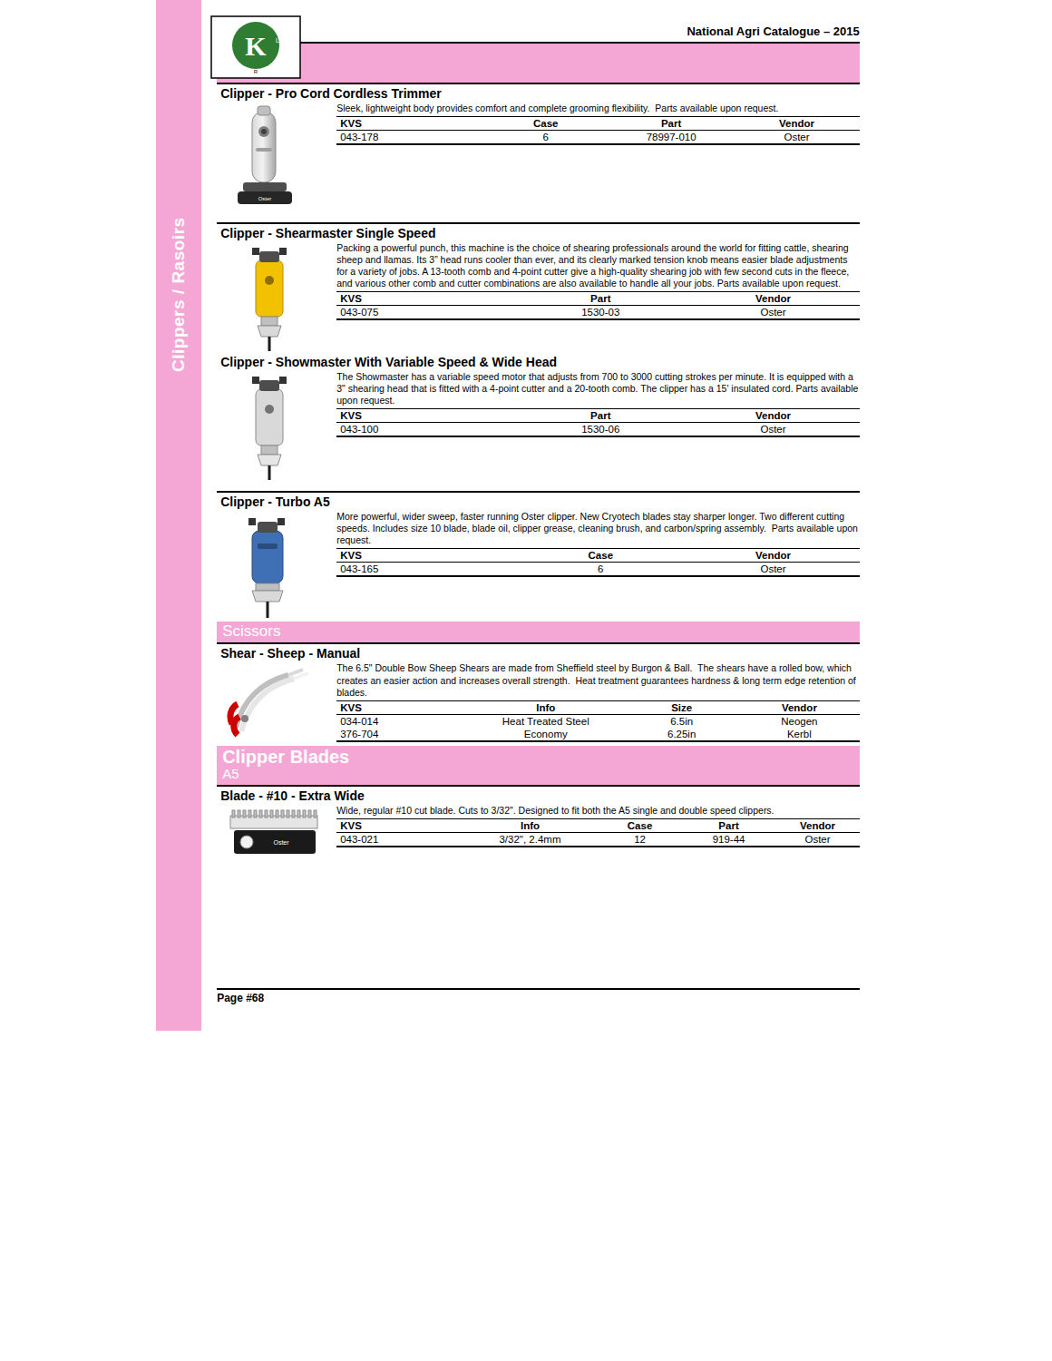Clippers / Rasoirs
K LTD. R
National Agri Catalogue – 2015
Clipper
Electric
Clipper - Pro Cord Cordless Trimmer
Oster
Sleek, lightweight body provides comfort and complete grooming flexibility. Parts available upon request.
| KVS | Case | Part | Vendor |
| --- | --- | --- | --- |
| 043-178 | 6 | 78997-010 | Oster |
Clipper - Shearmaster Single Speed
Packing a powerful punch, this machine is the choice of shearing professionals around the world for fitting cattle, shearing sheep and llamas. Its 3” head runs cooler than ever, and its clearly marked tension knob means easier blade adjustments for a variety of jobs. A 13-tooth comb and 4-point cutter give a high-quality shearing job with few second cuts in the fleece, and various other comb and cutter combinations are also available to handle all your jobs. Parts available upon request.
| KVS | Part | Vendor |
| --- | --- | --- |
| 043-075 | 1530-03 | Oster |
Clipper - Showmaster With Variable Speed & Wide Head
The Showmaster has a variable speed motor that adjusts from 700 to 3000 cutting strokes per minute. It is equipped with a 3" shearing head that is fitted with a 4-point cutter and a 20-tooth comb. The clipper has a 15' insulated cord. Parts available upon request.
| KVS | Part | Vendor |
| --- | --- | --- |
| 043-100 | 1530-06 | Oster |
Clipper - Turbo A5
More powerful, wider sweep, faster running Oster clipper. New Cryotech blades stay sharper longer. Two different cutting speeds. Includes size 10 blade, blade oil, clipper grease, cleaning brush, and carbon/spring assembly. Parts available upon request.
| KVS | Case | Vendor |
| --- | --- | --- |
| 043-165 | 6 | Oster |
Scissors
Shear - Sheep - Manual
The 6.5" Double Bow Sheep Shears are made from Sheffield steel by Burgon & Ball. The shears have a rolled bow, which creates an easier action and increases overall strength. Heat treatment guarantees hardness & long term edge retention of blades.
| KVS | Info | Size | Vendor |
| --- | --- | --- | --- |
| 034-014 | Heat Treated Steel | 6.5in | Neogen |
| 376-704 | Economy | 6.25in | Kerbl |
Clipper Blades
A5
Blade - #10 - Extra Wide
Oster
Wide, regular #10 cut blade. Cuts to 3/32". Designed to fit both the A5 single and double speed clippers.
| KVS | Info | Case | Part | Vendor |
| --- | --- | --- | --- | --- |
| 043-021 | 3/32", 2.4mm | 12 | 919-44 | Oster |
Page #68